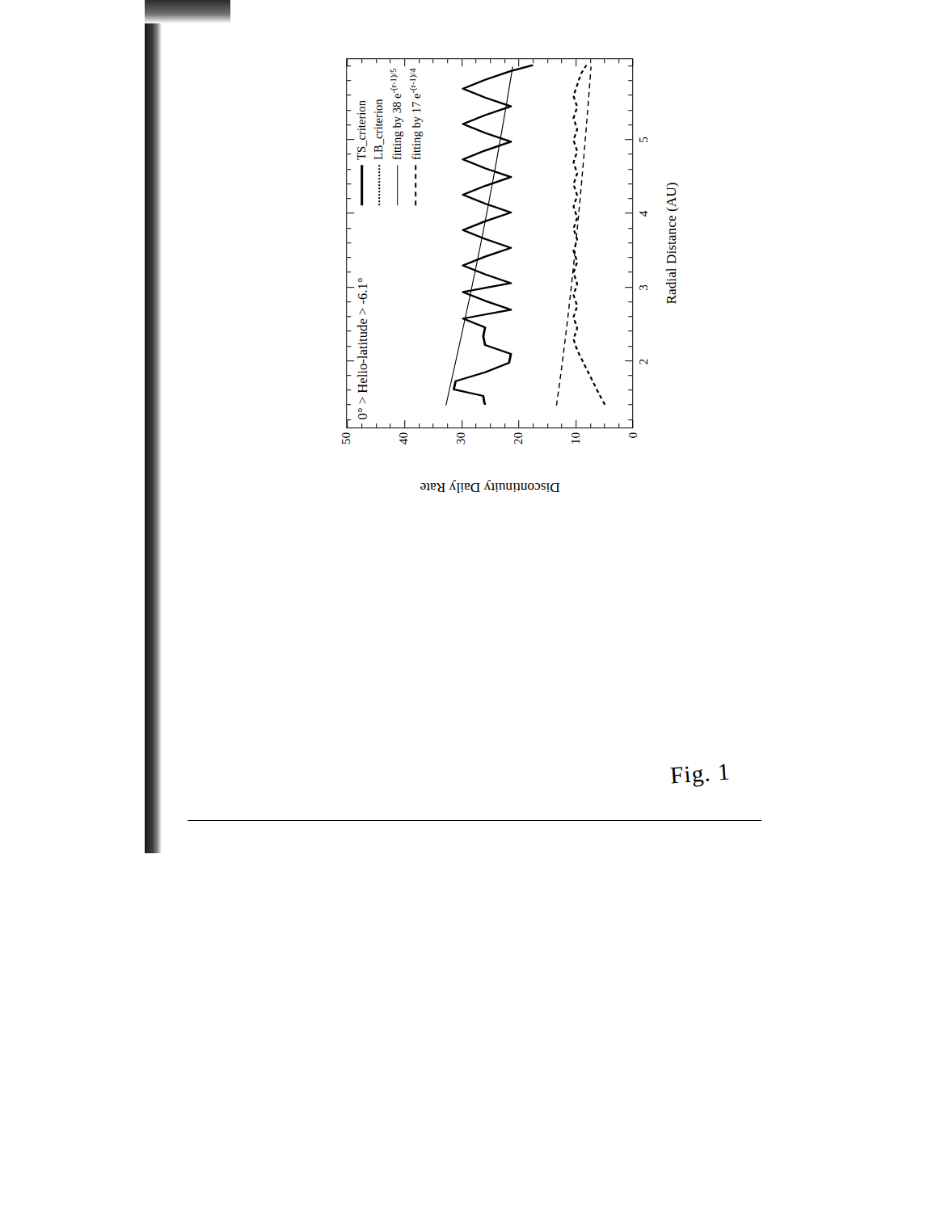Discontinuity Daily Rate
50 40 30 20 10 0
0° > Helio-latitude > -6.1°
TS_criterion
LB_criterion
fitting by 38 e-(r-1)/5
fitting by 17 e-(r-1)/4
2 3 4 5
Radial Distance (AU)
Fig. 1